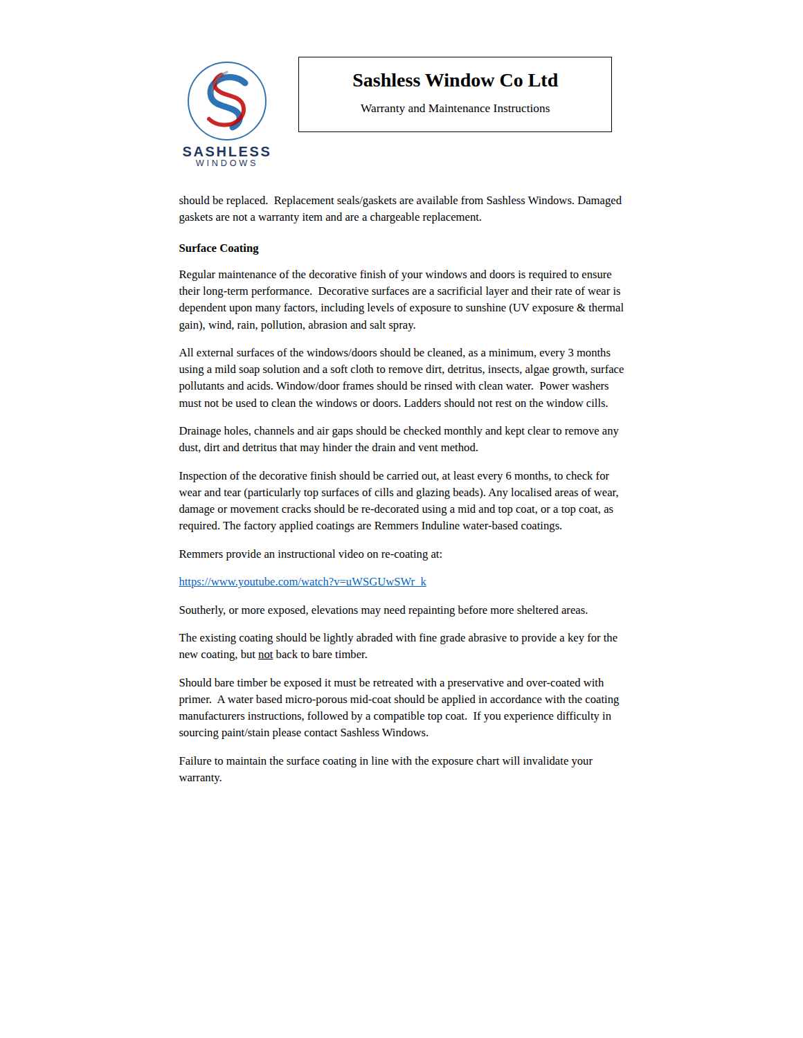SASHLESS
WINDOWS
Sashless Window Co Ltd
Warranty and Maintenance Instructions
should be replaced. Replacement seals/gaskets are available from Sashless Windows. Damaged gaskets are not a warranty item and are a chargeable replacement.
Surface Coating
Regular maintenance of the decorative finish of your windows and doors is required to ensure their long-term performance. Decorative surfaces are a sacrificial layer and their rate of wear is dependent upon many factors, including levels of exposure to sunshine (UV exposure & thermal gain), wind, rain, pollution, abrasion and salt spray.
All external surfaces of the windows/doors should be cleaned, as a minimum, every 3 months using a mild soap solution and a soft cloth to remove dirt, detritus, insects, algae growth, surface pollutants and acids. Window/door frames should be rinsed with clean water. Power washers must not be used to clean the windows or doors. Ladders should not rest on the window cills.
Drainage holes, channels and air gaps should be checked monthly and kept clear to remove any dust, dirt and detritus that may hinder the drain and vent method.
Inspection of the decorative finish should be carried out, at least every 6 months, to check for wear and tear (particularly top surfaces of cills and glazing beads). Any localised areas of wear, damage or movement cracks should be re-decorated using a mid and top coat, or a top coat, as required. The factory applied coatings are Remmers Induline water-based coatings.
Remmers provide an instructional video on re-coating at:
https://www.youtube.com/watch?v=uWSGUwSWr_k
Southerly, or more exposed, elevations may need repainting before more sheltered areas.
The existing coating should be lightly abraded with fine grade abrasive to provide a key for the new coating, but not back to bare timber.
Should bare timber be exposed it must be retreated with a preservative and over-coated with primer. A water based micro-porous mid-coat should be applied in accordance with the coating manufacturers instructions, followed by a compatible top coat. If you experience difficulty in sourcing paint/stain please contact Sashless Windows.
Failure to maintain the surface coating in line with the exposure chart will invalidate your warranty.